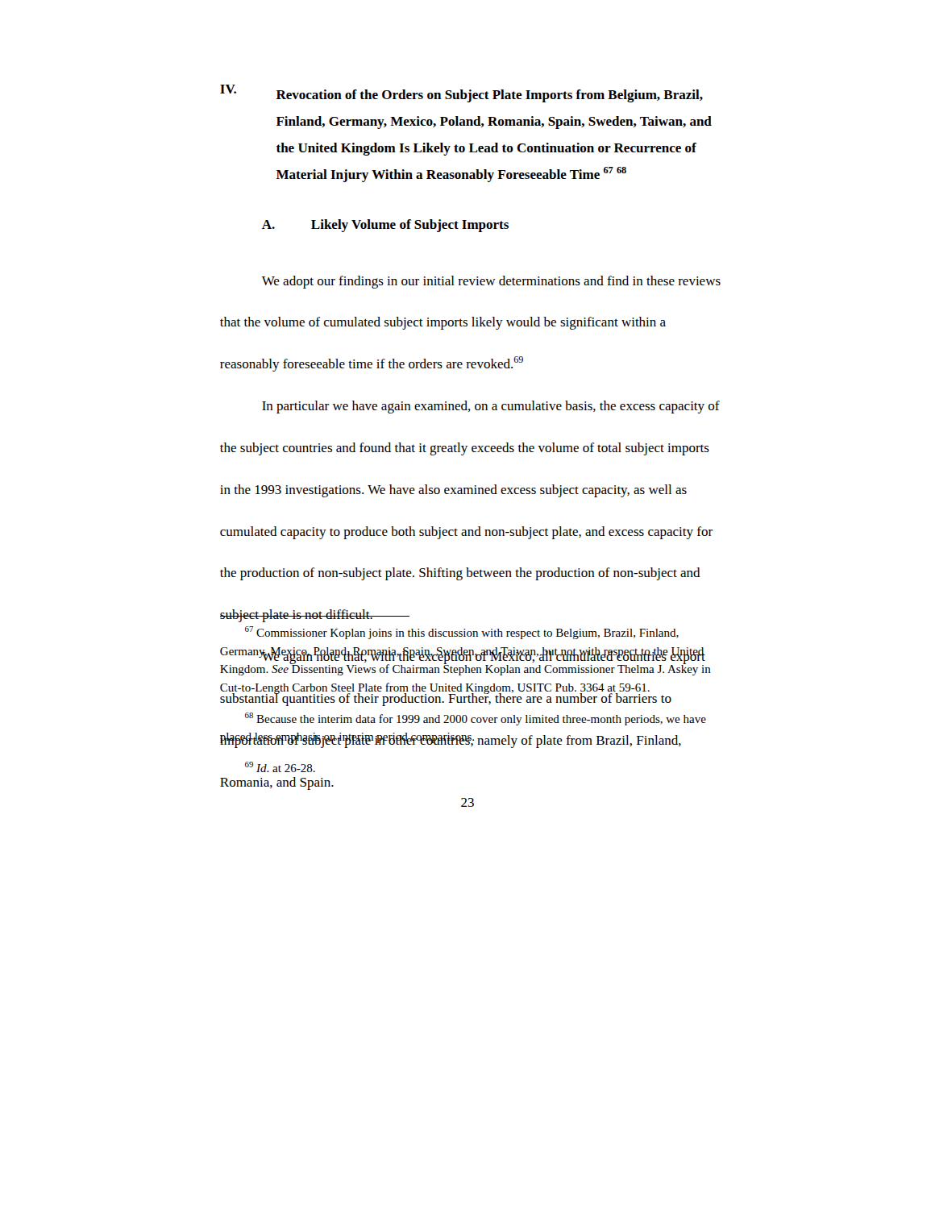IV.
Revocation of the Orders on Subject Plate Imports from Belgium, Brazil, Finland, Germany, Mexico, Poland, Romania, Spain, Sweden, Taiwan, and the United Kingdom Is Likely to Lead to Continuation or Recurrence of Material Injury Within a Reasonably Foreseeable Time 67 68
A.
Likely Volume of Subject Imports
We adopt our findings in our initial review determinations and find in these reviews that the volume of cumulated subject imports likely would be significant within a reasonably foreseeable time if the orders are revoked.69
In particular we have again examined, on a cumulative basis, the excess capacity of the subject countries and found that it greatly exceeds the volume of total subject imports in the 1993 investigations. We have also examined excess subject capacity, as well as cumulated capacity to produce both subject and non-subject plate, and excess capacity for the production of non-subject plate. Shifting between the production of non-subject and subject plate is not difficult.
We again note that, with the exception of Mexico, all cumulated countries export substantial quantities of their production. Further, there are a number of barriers to importation of subject plate in other countries, namely of plate from Brazil, Finland, Romania, and Spain.
67 Commissioner Koplan joins in this discussion with respect to Belgium, Brazil, Finland, Germany, Mexico, Poland, Romania, Spain, Sweden, and Taiwan, but not with respect to the United Kingdom. See Dissenting Views of Chairman Stephen Koplan and Commissioner Thelma J. Askey in Cut-to-Length Carbon Steel Plate from the United Kingdom, USITC Pub. 3364 at 59-61.
68 Because the interim data for 1999 and 2000 cover only limited three-month periods, we have placed less emphasis on interim period comparisons.
69 Id. at 26-28.
23